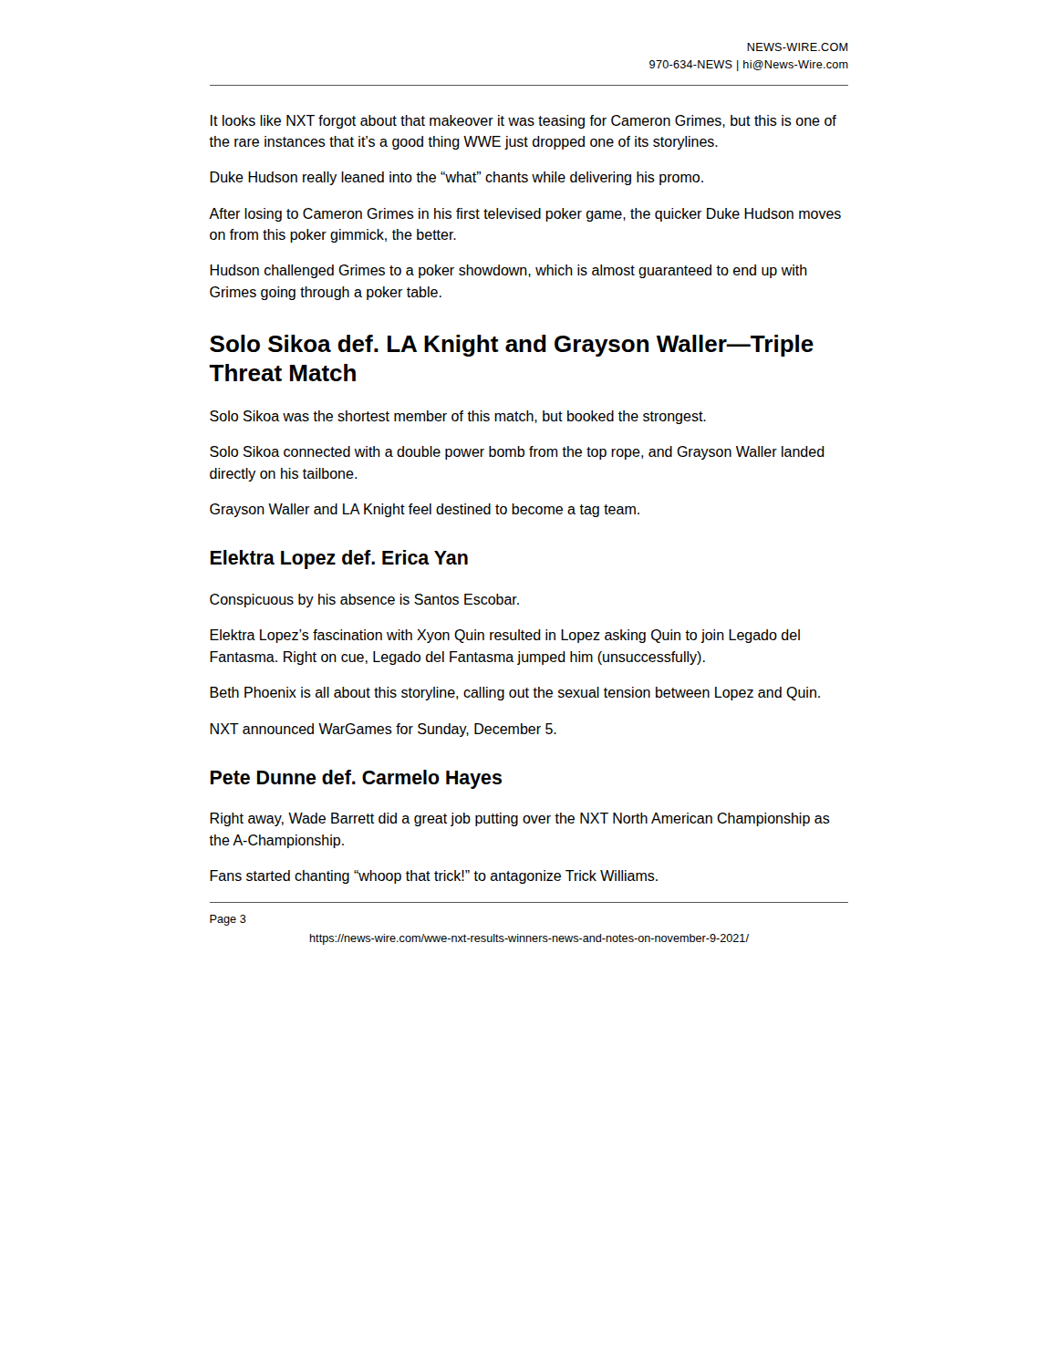NEWS-WIRE.COM
970-634-NEWS | hi@News-Wire.com
It looks like NXT forgot about that makeover it was teasing for Cameron Grimes, but this is one of the rare instances that it’s a good thing WWE just dropped one of its storylines.
Duke Hudson really leaned into the “what” chants while delivering his promo.
After losing to Cameron Grimes in his first televised poker game, the quicker Duke Hudson moves on from this poker gimmick, the better.
Hudson challenged Grimes to a poker showdown, which is almost guaranteed to end up with Grimes going through a poker table.
Solo Sikoa def. LA Knight and Grayson Waller—Triple Threat Match
Solo Sikoa was the shortest member of this match, but booked the strongest.
Solo Sikoa connected with a double power bomb from the top rope, and Grayson Waller landed directly on his tailbone.
Grayson Waller and LA Knight feel destined to become a tag team.
Elektra Lopez def. Erica Yan
Conspicuous by his absence is Santos Escobar.
Elektra Lopez’s fascination with Xyon Quin resulted in Lopez asking Quin to join Legado del Fantasma. Right on cue, Legado del Fantasma jumped him (unsuccessfully).
Beth Phoenix is all about this storyline, calling out the sexual tension between Lopez and Quin.
NXT announced WarGames for Sunday, December 5.
Pete Dunne def. Carmelo Hayes
Right away, Wade Barrett did a great job putting over the NXT North American Championship as the A-Championship.
Fans started chanting “whoop that trick!” to antagonize Trick Williams.
Page 3
https://news-wire.com/wwe-nxt-results-winners-news-and-notes-on-november-9-2021/